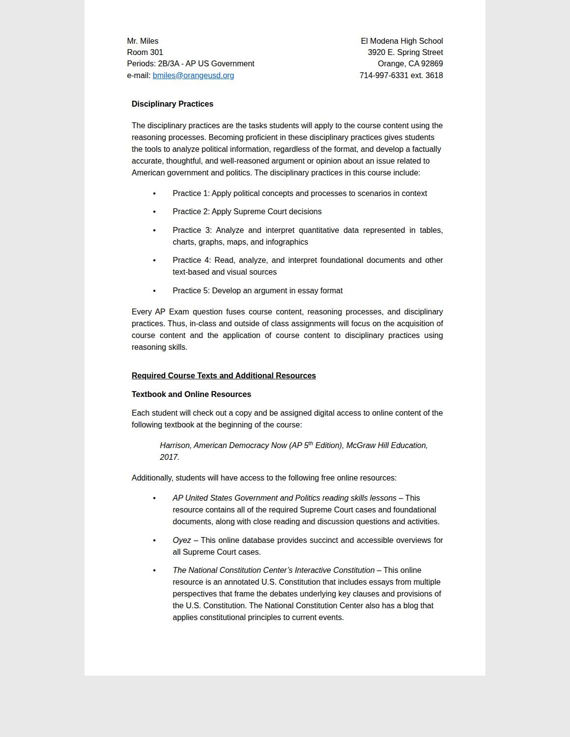| Mr. Miles | El Modena High School |
| Room 301 | 3920 E. Spring Street |
| Periods: 2B/3A - AP US Government | Orange, CA 92869 |
| e-mail: bmiles@orangeusd.org | 714-997-6331 ext. 3618 |
Disciplinary Practices
The disciplinary practices are the tasks students will apply to the course content using the reasoning processes. Becoming proficient in these disciplinary practices gives students the tools to analyze political information, regardless of the format, and develop a factually accurate, thoughtful, and well-reasoned argument or opinion about an issue related to American government and politics. The disciplinary practices in this course include:
Practice 1: Apply political concepts and processes to scenarios in context
Practice 2: Apply Supreme Court decisions
Practice 3: Analyze and interpret quantitative data represented in tables, charts, graphs, maps, and infographics
Practice 4: Read, analyze, and interpret foundational documents and other text-based and visual sources
Practice 5: Develop an argument in essay format
Every AP Exam question fuses course content, reasoning processes, and disciplinary practices. Thus, in-class and outside of class assignments will focus on the acquisition of course content and the application of course content to disciplinary practices using reasoning skills.
Required Course Texts and Additional Resources
Textbook and Online Resources
Each student will check out a copy and be assigned digital access to online content of the following textbook at the beginning of the course:
Harrison, American Democracy Now (AP 5th Edition), McGraw Hill Education, 2017.
Additionally, students will have access to the following free online resources:
AP United States Government and Politics reading skills lessons – This resource contains all of the required Supreme Court cases and foundational documents, along with close reading and discussion questions and activities.
Oyez – This online database provides succinct and accessible overviews for all Supreme Court cases.
The National Constitution Center’s Interactive Constitution – This online resource is an annotated U.S. Constitution that includes essays from multiple perspectives that frame the debates underlying key clauses and provisions of the U.S. Constitution. The National Constitution Center also has a blog that applies constitutional principles to current events.